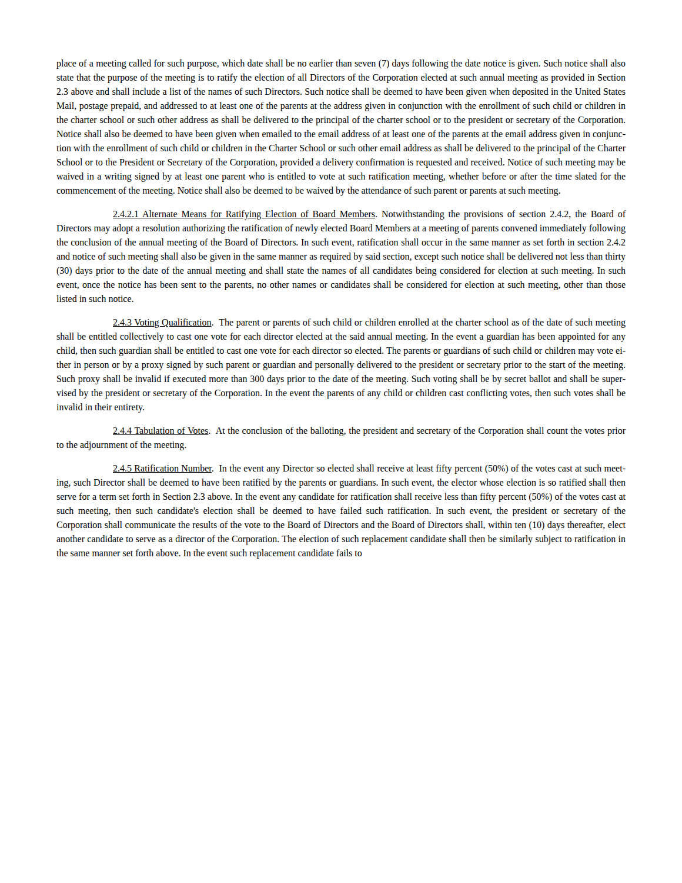place of a meeting called for such purpose, which date shall be no earlier than seven (7) days following the date notice is given. Such notice shall also state that the purpose of the meeting is to ratify the election of all Directors of the Corporation elected at such annual meeting as provided in Section 2.3 above and shall include a list of the names of such Directors. Such notice shall be deemed to have been given when deposited in the United States Mail, postage prepaid, and addressed to at least one of the parents at the address given in conjunction with the enrollment of such child or children in the charter school or such other address as shall be delivered to the principal of the charter school or to the president or secretary of the Corporation. Notice shall also be deemed to have been given when emailed to the email address of at least one of the parents at the email address given in conjunction with the enrollment of such child or children in the Charter School or such other email address as shall be delivered to the principal of the Charter School or to the President or Secretary of the Corporation, provided a delivery confirmation is requested and received. Notice of such meeting may be waived in a writing signed by at least one parent who is entitled to vote at such ratification meeting, whether before or after the time slated for the commencement of the meeting. Notice shall also be deemed to be waived by the attendance of such parent or parents at such meeting.
2.4.2.1 Alternate Means for Ratifying Election of Board Members. Notwithstanding the provisions of section 2.4.2, the Board of Directors may adopt a resolution authorizing the ratification of newly elected Board Members at a meeting of parents convened immediately following the conclusion of the annual meeting of the Board of Directors. In such event, ratification shall occur in the same manner as set forth in section 2.4.2 and notice of such meeting shall also be given in the same manner as required by said section, except such notice shall be delivered not less than thirty (30) days prior to the date of the annual meeting and shall state the names of all candidates being considered for election at such meeting. In such event, once the notice has been sent to the parents, no other names or candidates shall be considered for election at such meeting, other than those listed in such notice.
2.4.3 Voting Qualification. The parent or parents of such child or children enrolled at the charter school as of the date of such meeting shall be entitled collectively to cast one vote for each director elected at the said annual meeting. In the event a guardian has been appointed for any child, then such guardian shall be entitled to cast one vote for each director so elected. The parents or guardians of such child or children may vote either in person or by a proxy signed by such parent or guardian and personally delivered to the president or secretary prior to the start of the meeting. Such proxy shall be invalid if executed more than 300 days prior to the date of the meeting. Such voting shall be by secret ballot and shall be supervised by the president or secretary of the Corporation. In the event the parents of any child or children cast conflicting votes, then such votes shall be invalid in their entirety.
2.4.4 Tabulation of Votes. At the conclusion of the balloting, the president and secretary of the Corporation shall count the votes prior to the adjournment of the meeting.
2.4.5 Ratification Number. In the event any Director so elected shall receive at least fifty percent (50%) of the votes cast at such meeting, such Director shall be deemed to have been ratified by the parents or guardians. In such event, the elector whose election is so ratified shall then serve for a term set forth in Section 2.3 above. In the event any candidate for ratification shall receive less than fifty percent (50%) of the votes cast at such meeting, then such candidate's election shall be deemed to have failed such ratification. In such event, the president or secretary of the Corporation shall communicate the results of the vote to the Board of Directors and the Board of Directors shall, within ten (10) days thereafter, elect another candidate to serve as a director of the Corporation. The election of such replacement candidate shall then be similarly subject to ratification in the same manner set forth above. In the event such replacement candidate fails to